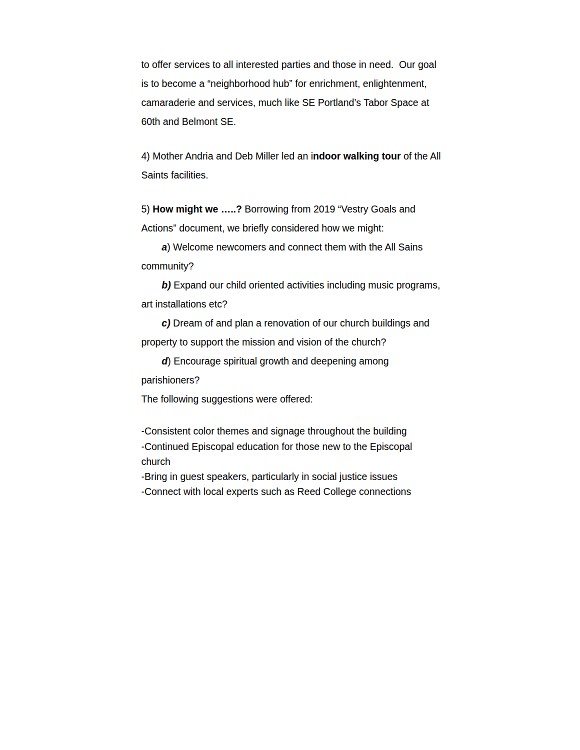to offer services to all interested parties and those in need. Our goal is to become a “neighborhood hub” for enrichment, enlightenment, camaraderie and services, much like SE Portland’s Tabor Space at 60th and Belmont SE.
4) Mother Andria and Deb Miller led an indoor walking tour of the All Saints facilities.
5) How might we …..? Borrowing from 2019 “Vestry Goals and Actions” document, we briefly considered how we might:
a) Welcome newcomers and connect them with the All Sains community?
b) Expand our child oriented activities including music programs, art installations etc?
c) Dream of and plan a renovation of our church buildings and property to support the mission and vision of the church?
d) Encourage spiritual growth and deepening among parishioners?
The following suggestions were offered:
-Consistent color themes and signage throughout the building
-Continued Episcopal education for those new to the Episcopal church
-Bring in guest speakers, particularly in social justice issues
-Connect with local experts such as Reed College connections